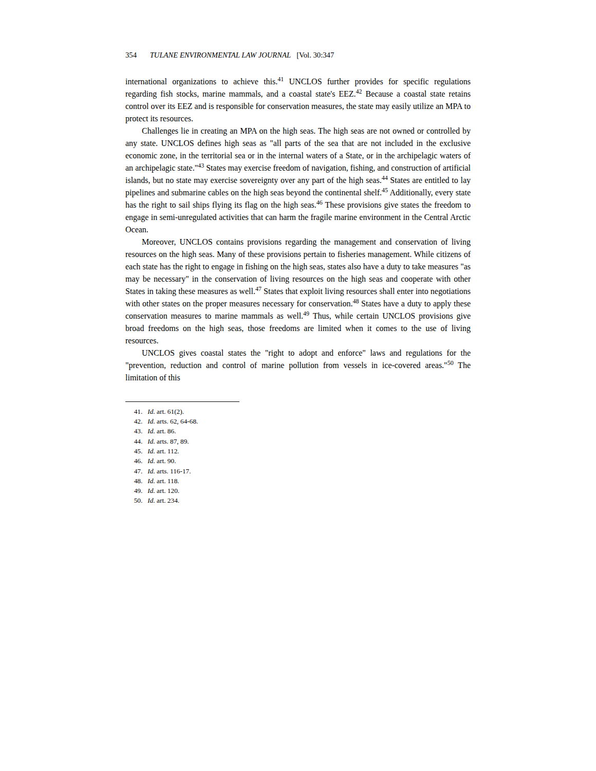354 TULANE ENVIRONMENTAL LAW JOURNAL [Vol. 30:347
international organizations to achieve this.41 UNCLOS further provides for specific regulations regarding fish stocks, marine mammals, and a coastal state's EEZ.42 Because a coastal state retains control over its EEZ and is responsible for conservation measures, the state may easily utilize an MPA to protect its resources.
Challenges lie in creating an MPA on the high seas. The high seas are not owned or controlled by any state. UNCLOS defines high seas as "all parts of the sea that are not included in the exclusive economic zone, in the territorial sea or in the internal waters of a State, or in the archipelagic waters of an archipelagic state."43 States may exercise freedom of navigation, fishing, and construction of artificial islands, but no state may exercise sovereignty over any part of the high seas.44 States are entitled to lay pipelines and submarine cables on the high seas beyond the continental shelf.45 Additionally, every state has the right to sail ships flying its flag on the high seas.46 These provisions give states the freedom to engage in semi-unregulated activities that can harm the fragile marine environment in the Central Arctic Ocean.
Moreover, UNCLOS contains provisions regarding the management and conservation of living resources on the high seas. Many of these provisions pertain to fisheries management. While citizens of each state has the right to engage in fishing on the high seas, states also have a duty to take measures "as may be necessary" in the conservation of living resources on the high seas and cooperate with other States in taking these measures as well.47 States that exploit living resources shall enter into negotiations with other states on the proper measures necessary for conservation.48 States have a duty to apply these conservation measures to marine mammals as well.49 Thus, while certain UNCLOS provisions give broad freedoms on the high seas, those freedoms are limited when it comes to the use of living resources.
UNCLOS gives coastal states the "right to adopt and enforce" laws and regulations for the "prevention, reduction and control of marine pollution from vessels in ice-covered areas."50 The limitation of this
41. Id. art. 61(2).
42. Id. arts. 62, 64-68.
43. Id. art. 86.
44. Id. arts. 87, 89.
45. Id. art. 112.
46. Id. art. 90.
47. Id. arts. 116-17.
48. Id. art. 118.
49. Id. art. 120.
50. Id. art. 234.